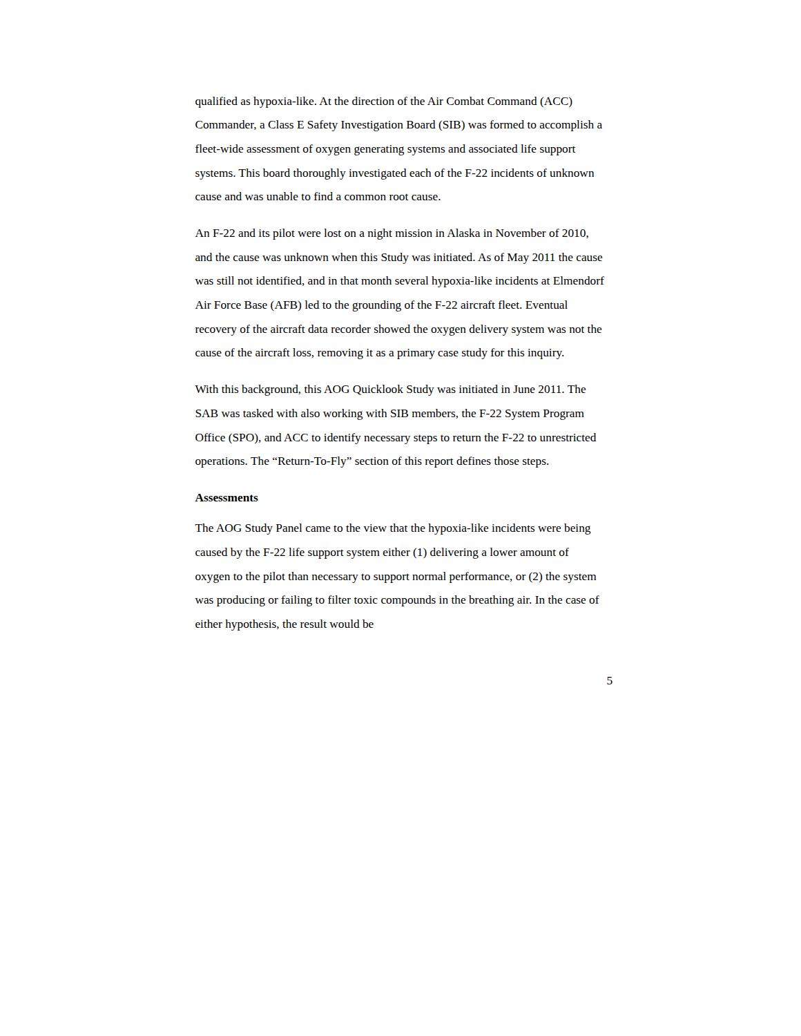qualified as hypoxia-like. At the direction of the Air Combat Command (ACC) Commander, a Class E Safety Investigation Board (SIB) was formed to accomplish a fleet-wide assessment of oxygen generating systems and associated life support systems. This board thoroughly investigated each of the F-22 incidents of unknown cause and was unable to find a common root cause.
An F-22 and its pilot were lost on a night mission in Alaska in November of 2010, and the cause was unknown when this Study was initiated. As of May 2011 the cause was still not identified, and in that month several hypoxia-like incidents at Elmendorf Air Force Base (AFB) led to the grounding of the F-22 aircraft fleet. Eventual recovery of the aircraft data recorder showed the oxygen delivery system was not the cause of the aircraft loss, removing it as a primary case study for this inquiry.
With this background, this AOG Quicklook Study was initiated in June 2011. The SAB was tasked with also working with SIB members, the F-22 System Program Office (SPO), and ACC to identify necessary steps to return the F-22 to unrestricted operations. The “Return-To-Fly” section of this report defines those steps.
Assessments
The AOG Study Panel came to the view that the hypoxia-like incidents were being caused by the F-22 life support system either (1) delivering a lower amount of oxygen to the pilot than necessary to support normal performance, or (2) the system was producing or failing to filter toxic compounds in the breathing air. In the case of either hypothesis, the result would be
5